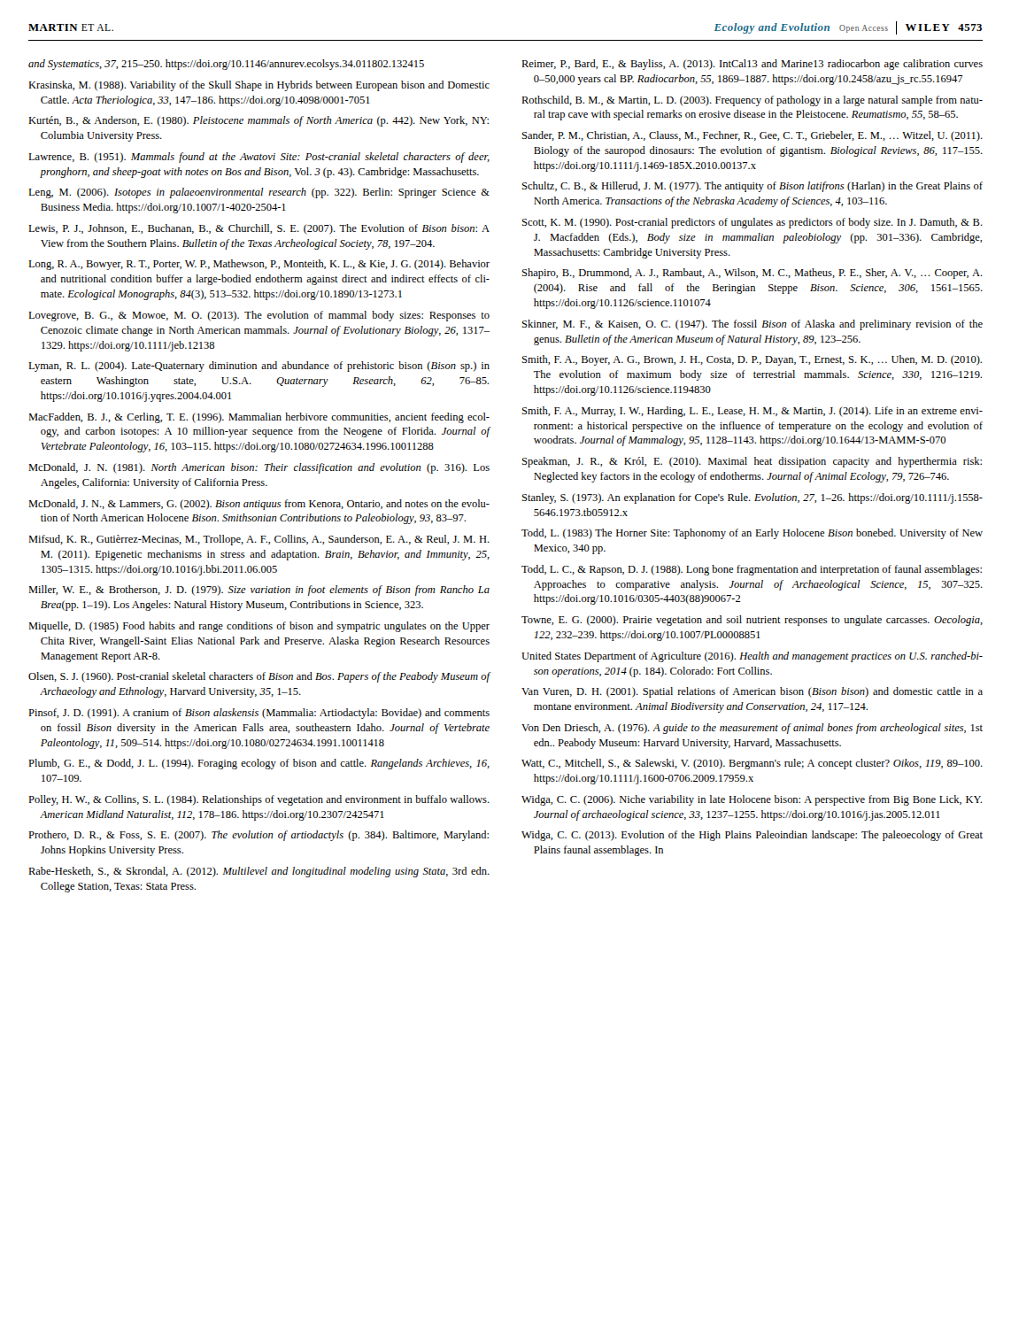Martin et al.
Ecology and Evolution Open Access
WILEY
4573
and Systematics, 37, 215–250. https://doi.org/10.1146/annurev.ecolsys.34.011802.132415
Krasinska, M. (1988). Variability of the Skull Shape in Hybrids between European bison and Domestic Cattle. Acta Theriologica, 33, 147–186. https://doi.org/10.4098/0001-7051
Kurtén, B., & Anderson, E. (1980). Pleistocene mammals of North America (p. 442). New York, NY: Columbia University Press.
Lawrence, B. (1951). Mammals found at the Awatovi Site: Post-cranial skeletal characters of deer, pronghorn, and sheep-goat with notes on Bos and Bison, Vol. 3 (p. 43). Cambridge: Massachusetts.
Leng, M. (2006). Isotopes in palaeoenvironmental research (pp. 322). Berlin: Springer Science & Business Media. https://doi.org/10.1007/1-4020-2504-1
Lewis, P. J., Johnson, E., Buchanan, B., & Churchill, S. E. (2007). The Evolution of Bison bison: A View from the Southern Plains. Bulletin of the Texas Archeological Society, 78, 197–204.
Long, R. A., Bowyer, R. T., Porter, W. P., Mathewson, P., Monteith, K. L., & Kie, J. G. (2014). Behavior and nutritional condition buffer a large-bodied endotherm against direct and indirect effects of climate. Ecological Monographs, 84(3), 513–532. https://doi.org/10.1890/13-1273.1
Lovegrove, B. G., & Mowoe, M. O. (2013). The evolution of mammal body sizes: Responses to Cenozoic climate change in North American mammals. Journal of Evolutionary Biology, 26, 1317–1329. https://doi.org/10.1111/jeb.12138
Lyman, R. L. (2004). Late-Quaternary diminution and abundance of prehistoric bison (Bison sp.) in eastern Washington state, U.S.A. Quaternary Research, 62, 76–85. https://doi.org/10.1016/j.yqres.2004.04.001
MacFadden, B. J., & Cerling, T. E. (1996). Mammalian herbivore communities, ancient feeding ecology, and carbon isotopes: A 10 million-year sequence from the Neogene of Florida. Journal of Vertebrate Paleontology, 16, 103–115. https://doi.org/10.1080/02724634.1996.10011288
McDonald, J. N. (1981). North American bison: Their classification and evolution (p. 316). Los Angeles, California: University of California Press.
McDonald, J. N., & Lammers, G. (2002). Bison antiquus from Kenora, Ontario, and notes on the evolution of North American Holocene Bison. Smithsonian Contributions to Paleobiology, 93, 83–97.
Mifsud, K. R., Gutièrrez-Mecinas, M., Trollope, A. F., Collins, A., Saunderson, E. A., & Reul, J. M. H. M. (2011). Epigenetic mechanisms in stress and adaptation. Brain, Behavior, and Immunity, 25, 1305–1315. https://doi.org/10.1016/j.bbi.2011.06.005
Miller, W. E., & Brotherson, J. D. (1979). Size variation in foot elements of Bison from Rancho La Brea(pp. 1–19). Los Angeles: Natural History Museum, Contributions in Science, 323.
Miquelle, D. (1985) Food habits and range conditions of bison and sympatric ungulates on the Upper Chita River, Wrangell-Saint Elias National Park and Preserve. Alaska Region Research Resources Management Report AR-8.
Olsen, S. J. (1960). Post-cranial skeletal characters of Bison and Bos. Papers of the Peabody Museum of Archaeology and Ethnology, Harvard University, 35, 1–15.
Pinsof, J. D. (1991). A cranium of Bison alaskensis (Mammalia: Artiodactyla: Bovidae) and comments on fossil Bison diversity in the American Falls area, southeastern Idaho. Journal of Vertebrate Paleontology, 11, 509–514. https://doi.org/10.1080/02724634.1991.10011418
Plumb, G. E., & Dodd, J. L. (1994). Foraging ecology of bison and cattle. Rangelands Archieves, 16, 107–109.
Polley, H. W., & Collins, S. L. (1984). Relationships of vegetation and environment in buffalo wallows. American Midland Naturalist, 112, 178–186. https://doi.org/10.2307/2425471
Prothero, D. R., & Foss, S. E. (2007). The evolution of artiodactyls (p. 384). Baltimore, Maryland: Johns Hopkins University Press.
Rabe-Hesketh, S., & Skrondal, A. (2012). Multilevel and longitudinal modeling using Stata, 3rd edn. College Station, Texas: Stata Press.
Reimer, P., Bard, E., & Bayliss, A. (2013). IntCal13 and Marine13 radiocarbon age calibration curves 0–50,000 years cal BP. Radiocarbon, 55, 1869–1887. https://doi.org/10.2458/azu_js_rc.55.16947
Rothschild, B. M., & Martin, L. D. (2003). Frequency of pathology in a large natural sample from natural trap cave with special remarks on erosive disease in the Pleistocene. Reumatismo, 55, 58–65.
Sander, P. M., Christian, A., Clauss, M., Fechner, R., Gee, C. T., Griebeler, E. M., … Witzel, U. (2011). Biology of the sauropod dinosaurs: The evolution of gigantism. Biological Reviews, 86, 117–155. https://doi.org/10.1111/j.1469-185X.2010.00137.x
Schultz, C. B., & Hillerud, J. M. (1977). The antiquity of Bison latifrons (Harlan) in the Great Plains of North America. Transactions of the Nebraska Academy of Sciences, 4, 103–116.
Scott, K. M. (1990). Post-cranial predictors of ungulates as predictors of body size. In J. Damuth, & B. J. Macfadden (Eds.), Body size in mammalian paleobiology (pp. 301–336). Cambridge, Massachusetts: Cambridge University Press.
Shapiro, B., Drummond, A. J., Rambaut, A., Wilson, M. C., Matheus, P. E., Sher, A. V., … Cooper, A. (2004). Rise and fall of the Beringian Steppe Bison. Science, 306, 1561–1565. https://doi.org/10.1126/science.1101074
Skinner, M. F., & Kaisen, O. C. (1947). The fossil Bison of Alaska and preliminary revision of the genus. Bulletin of the American Museum of Natural History, 89, 123–256.
Smith, F. A., Boyer, A. G., Brown, J. H., Costa, D. P., Dayan, T., Ernest, S. K., … Uhen, M. D. (2010). The evolution of maximum body size of terrestrial mammals. Science, 330, 1216–1219. https://doi.org/10.1126/science.1194830
Smith, F. A., Murray, I. W., Harding, L. E., Lease, H. M., & Martin, J. (2014). Life in an extreme environment: a historical perspective on the influence of temperature on the ecology and evolution of woodrats. Journal of Mammalogy, 95, 1128–1143. https://doi.org/10.1644/13-MAMM-S-070
Speakman, J. R., & Król, E. (2010). Maximal heat dissipation capacity and hyperthermia risk: Neglected key factors in the ecology of endotherms. Journal of Animal Ecology, 79, 726–746.
Stanley, S. (1973). An explanation for Cope's Rule. Evolution, 27, 1–26. https://doi.org/10.1111/j.1558-5646.1973.tb05912.x
Todd, L. (1983) The Horner Site: Taphonomy of an Early Holocene Bison bonebed. University of New Mexico, 340 pp.
Todd, L. C., & Rapson, D. J. (1988). Long bone fragmentation and interpretation of faunal assemblages: Approaches to comparative analysis. Journal of Archaeological Science, 15, 307–325. https://doi.org/10.1016/0305-4403(88)90067-2
Towne, E. G. (2000). Prairie vegetation and soil nutrient responses to ungulate carcasses. Oecologia, 122, 232–239. https://doi.org/10.1007/PL00008851
United States Department of Agriculture (2016). Health and management practices on U.S. ranched-bison operations, 2014 (p. 184). Colorado: Fort Collins.
Van Vuren, D. H. (2001). Spatial relations of American bison (Bison bison) and domestic cattle in a montane environment. Animal Biodiversity and Conservation, 24, 117–124.
Von Den Driesch, A. (1976). A guide to the measurement of animal bones from archeological sites, 1st edn.. Peabody Museum: Harvard University, Harvard, Massachusetts.
Watt, C., Mitchell, S., & Salewski, V. (2010). Bergmann's rule; A concept cluster? Oikos, 119, 89–100. https://doi.org/10.1111/j.1600-0706.2009.17959.x
Widga, C. C. (2006). Niche variability in late Holocene bison: A perspective from Big Bone Lick, KY. Journal of archaeological science, 33, 1237–1255. https://doi.org/10.1016/j.jas.2005.12.011
Widga, C. C. (2013). Evolution of the High Plains Paleoindian landscape: The paleoecology of Great Plains faunal assemblages. In